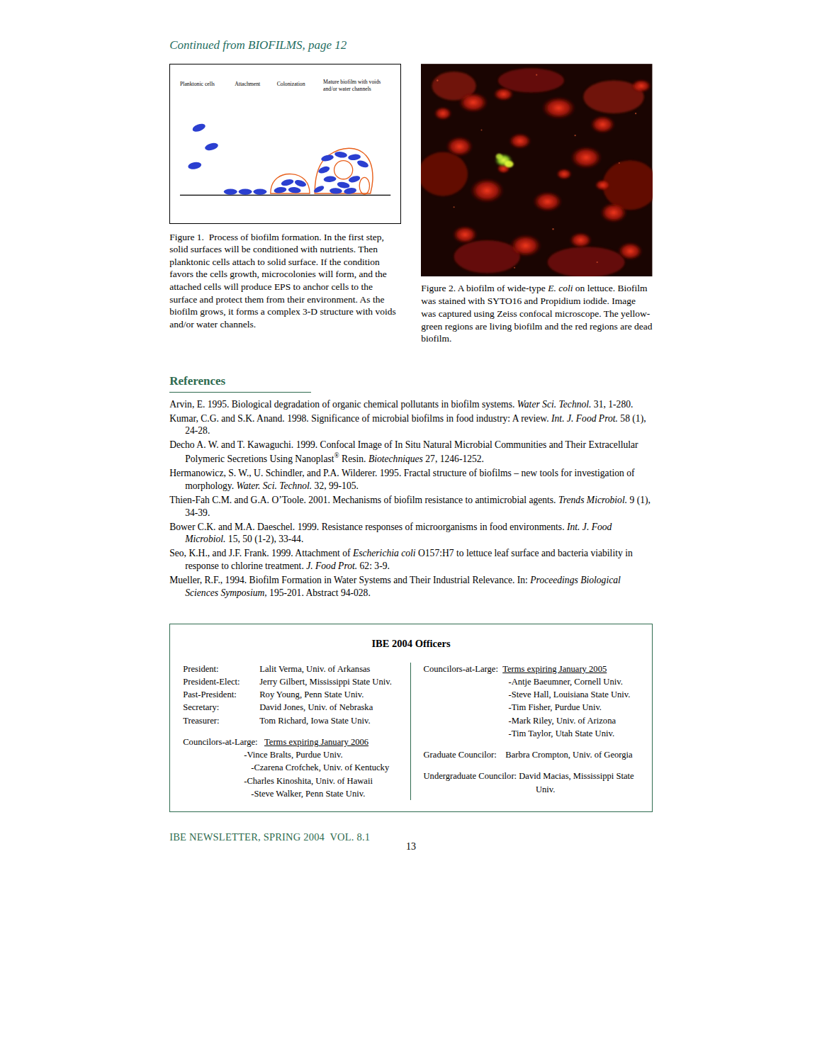Continued from BIOFILMS, page 12
Planktonic cells Attachment Colonization Mature biofilm with voids and/or water channels
Figure 1. Process of biofilm formation. In the first step, solid surfaces will be conditioned with nutrients. Then planktonic cells attach to solid surface. If the condition favors the cells growth, microcolonies will form, and the attached cells will produce EPS to anchor cells to the surface and protect them from their environment. As the biofilm grows, it forms a complex 3-D structure with voids and/or water channels.
Figure 2. A biofilm of wide-type E. coli on lettuce. Biofilm was stained with SYTO16 and Propidium iodide. Image was captured using Zeiss confocal microscope. The yellow-green regions are living biofilm and the red regions are dead biofilm.
References
Arvin, E. 1995. Biological degradation of organic chemical pollutants in biofilm systems. Water Sci. Technol. 31, 1-280.
Kumar, C.G. and S.K. Anand. 1998. Significance of microbial biofilms in food industry: A review. Int. J. Food Prot. 58 (1), 24-28.
Decho A. W. and T. Kawaguchi. 1999. Confocal Image of In Situ Natural Microbial Communities and Their Extracellular Polymeric Secretions Using Nanoplast® Resin. Biotechniques 27, 1246-1252.
Hermanowicz, S. W., U. Schindler, and P.A. Wilderer. 1995. Fractal structure of biofilms – new tools for investigation of morphology. Water. Sci. Technol. 32, 99-105.
Thien-Fah C.M. and G.A. O’Toole. 2001. Mechanisms of biofilm resistance to antimicrobial agents. Trends Microbiol. 9 (1), 34-39.
Bower C.K. and M.A. Daeschel. 1999. Resistance responses of microorganisms in food environments. Int. J. Food Microbiol. 15, 50 (1-2), 33-44.
Seo, K.H., and J.F. Frank. 1999. Attachment of Escherichia coli O157:H7 to lettuce leaf surface and bacteria viability in response to chlorine treatment. J. Food Prot. 62: 3-9.
Mueller, R.F., 1994. Biofilm Formation in Water Systems and Their Industrial Relevance. In: Proceedings Biological Sciences Symposium, 195-201. Abstract 94-028.
IBE 2004 Officers
President:
Lalit Verma, Univ. of Arkansas
President-Elect:
Jerry Gilbert, Mississippi State Univ.
Past-President:
Roy Young, Penn State Univ.
Secretary:
David Jones, Univ. of Nebraska
Treasurer:
Tom Richard, Iowa State Univ.
Councilors-at-Large: Terms expiring January 2006
-Vince Bralts, Purdue Univ.
-Czarena Crofchek, Univ. of Kentucky
-Charles Kinoshita, Univ. of Hawaii
-Steve Walker, Penn State Univ.
Councilors-at-Large: Terms expiring January 2005
-Antje Baeumner, Cornell Univ.
-Steve Hall, Louisiana State Univ.
-Tim Fisher, Purdue Univ.
-Mark Riley, Univ. of Arizona
-Tim Taylor, Utah State Univ.
Graduate Councilor: Barbra Crompton, Univ. of Georgia
Undergraduate Councilor: David Macias, Mississippi State
Univ.
IBE NEWSLETTER, SPRING 2004 VOL. 8.1
13